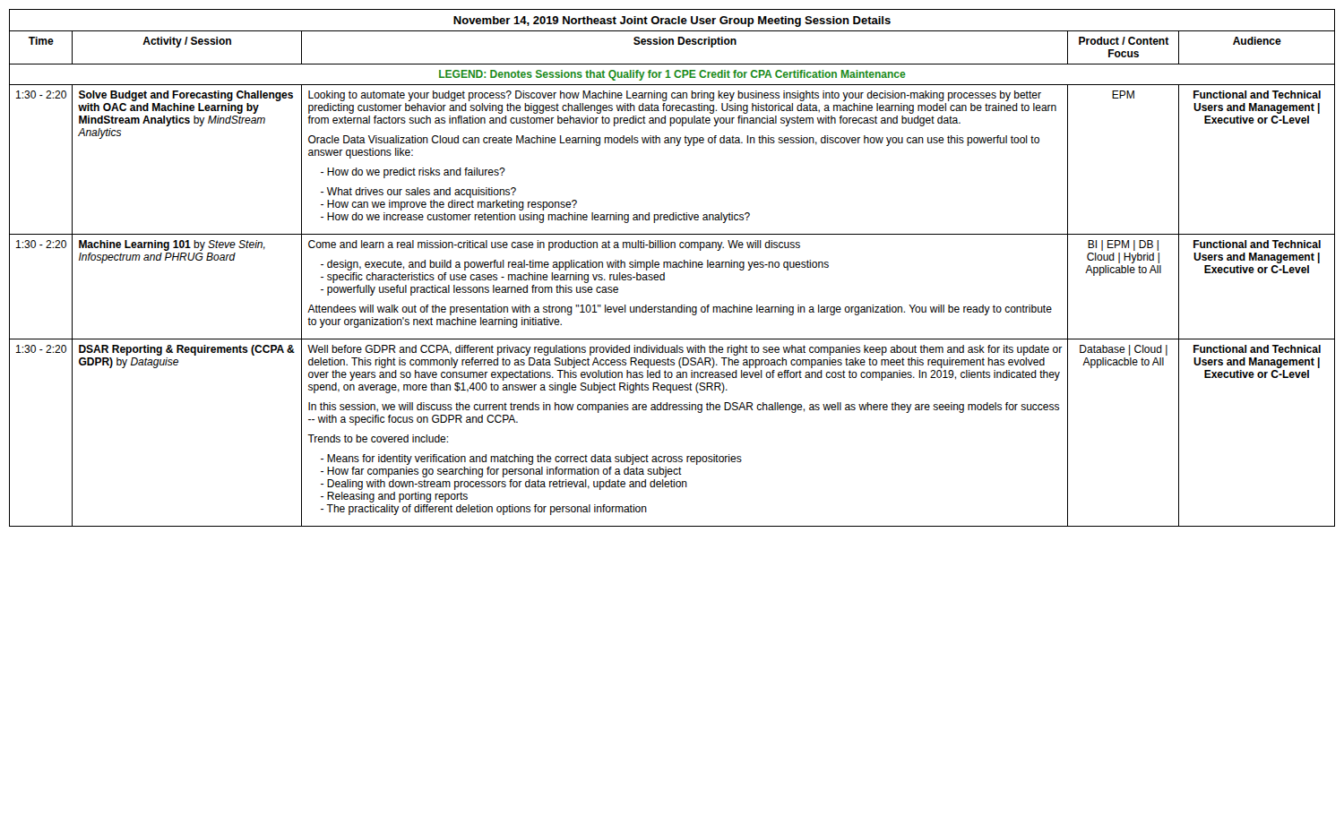November 14, 2019 Northeast Joint Oracle User Group Meeting Session Details
| LEGEND: Denotes Sessions that Qualify for 1 CPE Credit for CPA Certification Maintenance |
| Time | Activity / Session | Session Description | Product / Content Focus | Audience |
| 1:30 - 2:20 | Solve Budget and Forecasting Challenges with OAC and Machine Learning by MindStream Analytics by MindStream Analytics | Looking to automate your budget process? Discover how Machine Learning can bring key business insights into your decision-making processes by better predicting customer behavior and solving the biggest challenges with data forecasting. Using historical data, a machine learning model can be trained to learn from external factors such as inflation and customer behavior to predict and populate your financial system with forecast and budget data. Oracle Data Visualization Cloud can create Machine Learning models with any type of data. In this session, discover how you can use this powerful tool to answer questions like: How do we predict risks and failures? What drives our sales and acquisitions? How can we improve the direct marketing response? How do we increase customer retention using machine learning and predictive analytics? | EPM | Functional and Technical Users and Management / Executive or C-Level |
| 1:30 - 2:20 | Machine Learning 101 by Steve Stein, Infospectrum and PHRUG Board | Come and learn a real mission-critical use case in production at a multi-billion company. We will discuss design, execute, and build a powerful real-time application with simple machine learning yes-no questions specific characteristics of use cases - machine learning vs. rules-based powerfully useful practical lessons learned from this use case Attendees will walk out of the presentation with a strong "101" level understanding of machine learning in a large organization. You will be ready to contribute to your organization's next machine learning initiative. | BI / EPM / DB / Cloud / Hybrid / Applicable to All | Functional and Technical Users and Management / Executive or C-Level |
| 1:30 - 2:20 | DSAR Reporting & Requirements (CCPA & GDPR) by Dataguise | Well before GDPR and CCPA, different privacy regulations provided individuals with the right to see what companies keep about them and ask for its update or deletion. This right is commonly referred to as Data Subject Access Requests (DSAR). The approach companies take to meet this requirement has evolved over the years and so have consumer expectations. This evolution has led to an increased level of effort and cost to companies. In 2019, clients indicated they spend, on average, more than $1,400 to answer a single Subject Rights Request (SRR). In this session, we will discuss the current trends in how companies are addressing the DSAR challenge, as well as where they are seeing models for success -- with a specific focus on GDPR and CCPA. Trends to be covered include: Means for identity verification and matching the correct data subject across repositories How far companies go searching for personal information of a data subject Dealing with down-stream processors for data retrieval, update and deletion Releasing and porting reports The practicality of different deletion options for personal information | Database / Cloud / Applicacble to All | Functional and Technical Users and Management / Executive or C-Level |